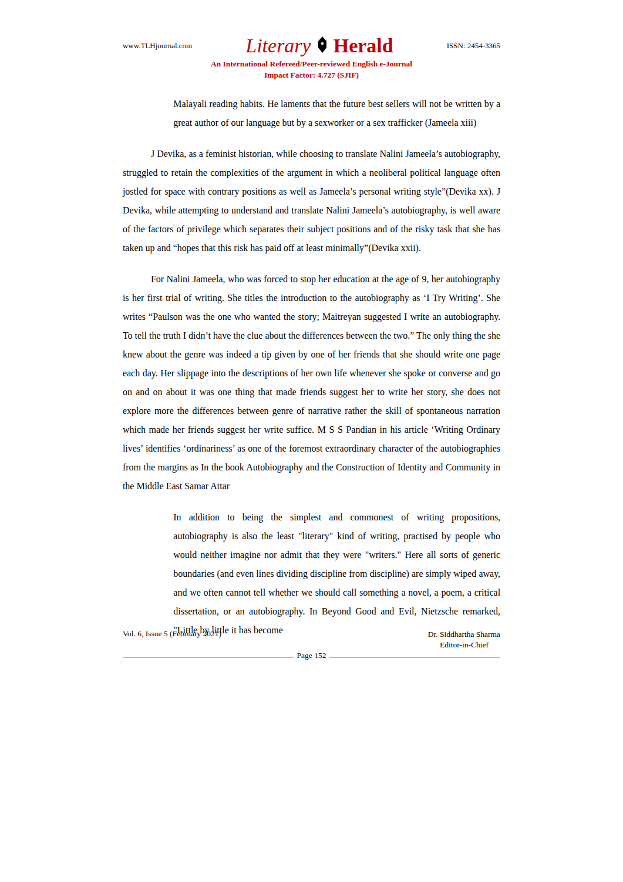www.TLHjournal.com
Literary Herald
ISSN: 2454-3365
An International Refereed/Peer-reviewed English e-Journal
Impact Factor: 4.727 (SJIF)
Malayali reading habits. He laments that the future best sellers will not be written by a great author of our language but by a sexworker or a sex trafficker (Jameela xiii)
J Devika, as a feminist historian, while choosing to translate Nalini Jameela’s autobiography, struggled to retain the complexities of the argument in which a neoliberal political language often jostled for space with contrary positions as well as Jameela’s personal writing style”(Devika xx). J Devika, while attempting to understand and translate Nalini Jameela’s autobiography, is well aware of the factors of privilege which separates their subject positions and of the risky task that she has taken up and “hopes that this risk has paid off at least minimally”(Devika xxii).
For Nalini Jameela, who was forced to stop her education at the age of 9, her autobiography is her first trial of writing. She titles the introduction to the autobiography as ‘I Try Writing’. She writes “Paulson was the one who wanted the story; Maitreyan suggested I write an autobiography. To tell the truth I didn’t have the clue about the differences between the two.” The only thing the she knew about the genre was indeed a tip given by one of her friends that she should write one page each day. Her slippage into the descriptions of her own life whenever she spoke or converse and go on and on about it was one thing that made friends suggest her to write her story, she does not explore more the differences between genre of narrative rather the skill of spontaneous narration which made her friends suggest her write suffice. M S S Pandian in his article ‘Writing Ordinary lives’ identifies ‘ordinariness’ as one of the foremost extraordinary character of the autobiographies from the margins as In the book Autobiography and the Construction of Identity and Community in the Middle East Samar Attar
In addition to being the simplest and commonest of writing propositions, autobiography is also the least "literary" kind of writing, practised by people who would neither imagine nor admit that they were "writers." Here all sorts of generic boundaries (and even lines dividing discipline from discipline) are simply wiped away, and we often cannot tell whether we should call something a novel, a poem, a critical dissertation, or an autobiography. In Beyond Good and Evil, Nietzsche remarked, "Little by little it has become
Vol. 6, Issue 5 (February 2021)
Dr. Siddhartha Sharma
Editor-in-Chief
Page 152